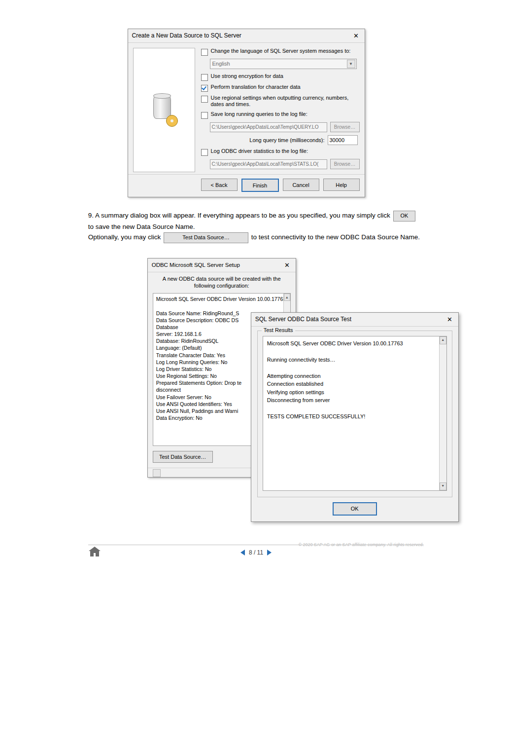Create a New Data Source to SQL Server ✕
Change the language of SQL Server system messages to:
English ▼
Use strong encryption for data
Perform translation for character data
Use regional settings when outputting currency, numbers, dates and times.
Save long running queries to the log file:
C:\Users\gpeck\AppData\Local\Temp\QUERY.LO
Browse…
Long query time (milliseconds): 30000
Log ODBC driver statistics to the log file:
C:\Users\gpeck\AppData\Local\Temp\STATS.LO(
Browse…
< Back
Finish
Cancel
Help
9. A summary dialog box will appear. If everything appears to be as you specified, you may simply click OK to save the new Data Source Name.
Optionally, you may click Test Data Source… to test connectivity to the new ODBC Data Source Name.
ODBC Microsoft SQL Server Setup ✕
A new ODBC data source will be created with the following configuration:
▲
▼
Microsoft SQL Server ODBC Driver Version 10.00.17763
Data Source Name: RidingRound_S
Data Source Description: ODBC DS
Database
Server: 192.168.1.6
Database: RidinRoundSQL
Language: (Default)
Translate Character Data: Yes
Log Long Running Queries: No
Log Driver Statistics: No
Use Regional Settings: No
Prepared Statements Option: Drop te
disconnect
Use Failover Server: No
Use ANSI Quoted Identifiers: Yes
Use ANSI Null, Paddings and Warni
Data Encryption: No
Test Data Source…
SQL Server ODBC Data Source Test ✕
Test Results
▲
▼
Microsoft SQL Server ODBC Driver Version 10.00.17763
Running connectivity tests…
Attempting connection
Connection established
Verifying option settings
Disconnecting from server
TESTS COMPLETED SUCCESSFULLY!
OK
© 2020 SAP AG or an SAP affiliate company. All rights reserved.
8 / 11